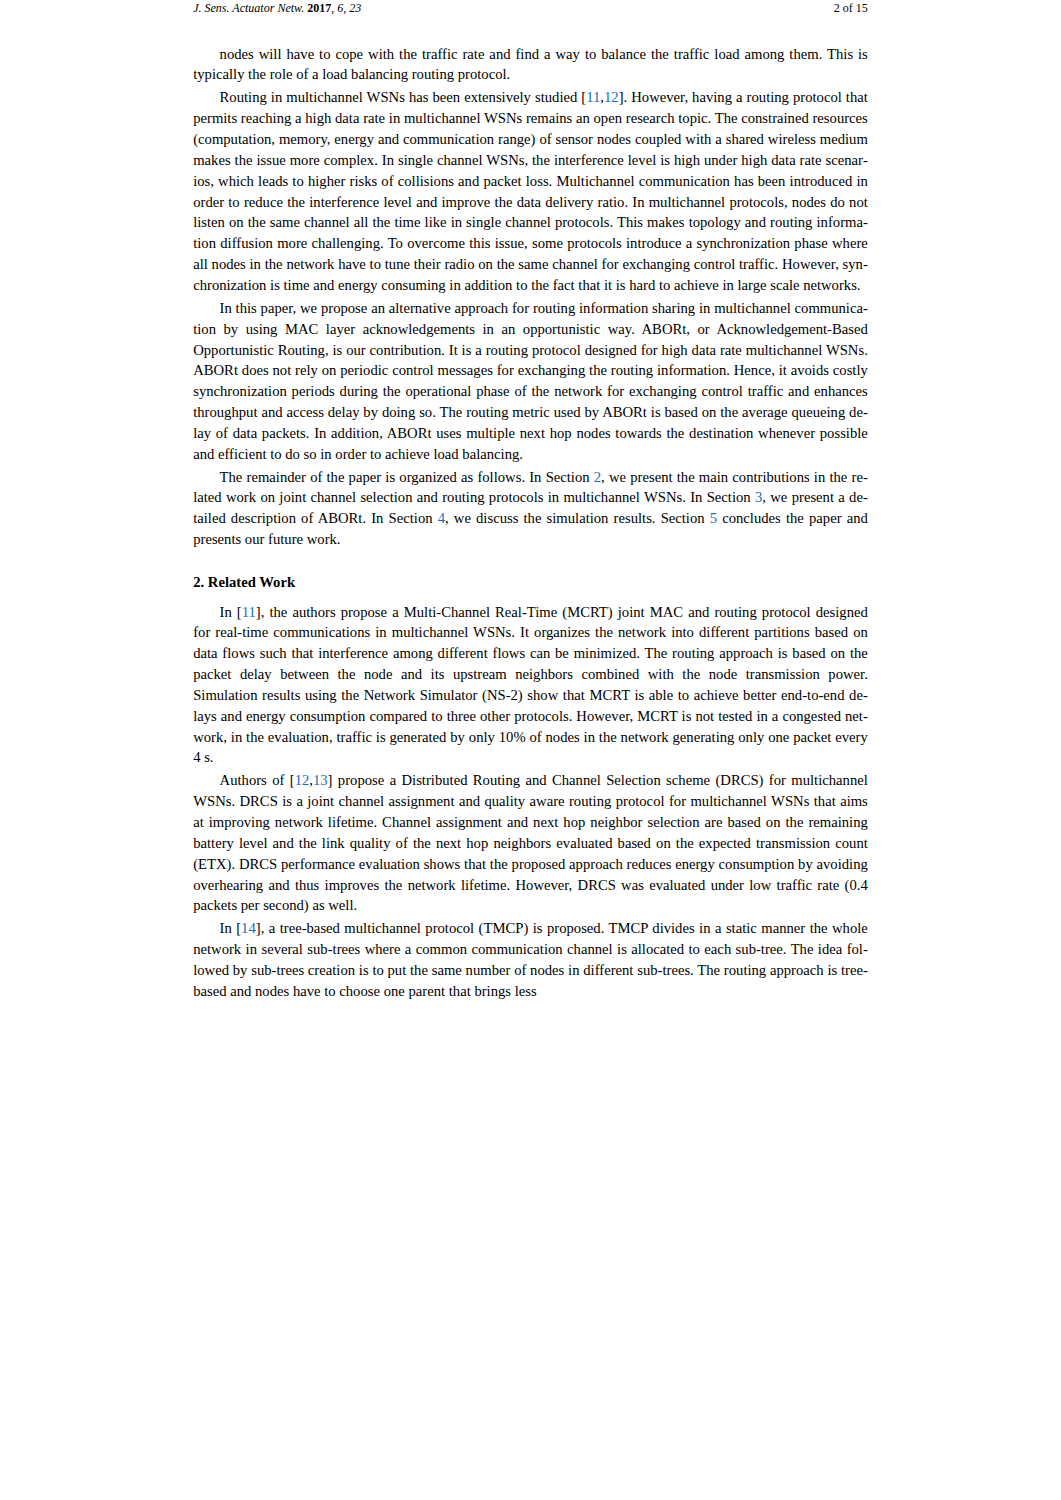J. Sens. Actuator Netw. 2017, 6, 23 2 of 15
nodes will have to cope with the traffic rate and find a way to balance the traffic load among them. This is typically the role of a load balancing routing protocol.
Routing in multichannel WSNs has been extensively studied [11,12]. However, having a routing protocol that permits reaching a high data rate in multichannel WSNs remains an open research topic. The constrained resources (computation, memory, energy and communication range) of sensor nodes coupled with a shared wireless medium makes the issue more complex. In single channel WSNs, the interference level is high under high data rate scenarios, which leads to higher risks of collisions and packet loss. Multichannel communication has been introduced in order to reduce the interference level and improve the data delivery ratio. In multichannel protocols, nodes do not listen on the same channel all the time like in single channel protocols. This makes topology and routing information diffusion more challenging. To overcome this issue, some protocols introduce a synchronization phase where all nodes in the network have to tune their radio on the same channel for exchanging control traffic. However, synchronization is time and energy consuming in addition to the fact that it is hard to achieve in large scale networks.
In this paper, we propose an alternative approach for routing information sharing in multichannel communication by using MAC layer acknowledgements in an opportunistic way. ABORt, or Acknowledgement-Based Opportunistic Routing, is our contribution. It is a routing protocol designed for high data rate multichannel WSNs. ABORt does not rely on periodic control messages for exchanging the routing information. Hence, it avoids costly synchronization periods during the operational phase of the network for exchanging control traffic and enhances throughput and access delay by doing so. The routing metric used by ABORt is based on the average queueing delay of data packets. In addition, ABORt uses multiple next hop nodes towards the destination whenever possible and efficient to do so in order to achieve load balancing.
The remainder of the paper is organized as follows. In Section 2, we present the main contributions in the related work on joint channel selection and routing protocols in multichannel WSNs. In Section 3, we present a detailed description of ABORt. In Section 4, we discuss the simulation results. Section 5 concludes the paper and presents our future work.
2. Related Work
In [11], the authors propose a Multi-Channel Real-Time (MCRT) joint MAC and routing protocol designed for real-time communications in multichannel WSNs. It organizes the network into different partitions based on data flows such that interference among different flows can be minimized. The routing approach is based on the packet delay between the node and its upstream neighbors combined with the node transmission power. Simulation results using the Network Simulator (NS-2) show that MCRT is able to achieve better end-to-end delays and energy consumption compared to three other protocols. However, MCRT is not tested in a congested network, in the evaluation, traffic is generated by only 10% of nodes in the network generating only one packet every 4 s.
Authors of [12,13] propose a Distributed Routing and Channel Selection scheme (DRCS) for multichannel WSNs. DRCS is a joint channel assignment and quality aware routing protocol for multichannel WSNs that aims at improving network lifetime. Channel assignment and next hop neighbor selection are based on the remaining battery level and the link quality of the next hop neighbors evaluated based on the expected transmission count (ETX). DRCS performance evaluation shows that the proposed approach reduces energy consumption by avoiding overhearing and thus improves the network lifetime. However, DRCS was evaluated under low traffic rate (0.4 packets per second) as well.
In [14], a tree-based multichannel protocol (TMCP) is proposed. TMCP divides in a static manner the whole network in several sub-trees where a common communication channel is allocated to each sub-tree. The idea followed by sub-trees creation is to put the same number of nodes in different sub-trees. The routing approach is tree-based and nodes have to choose one parent that brings less